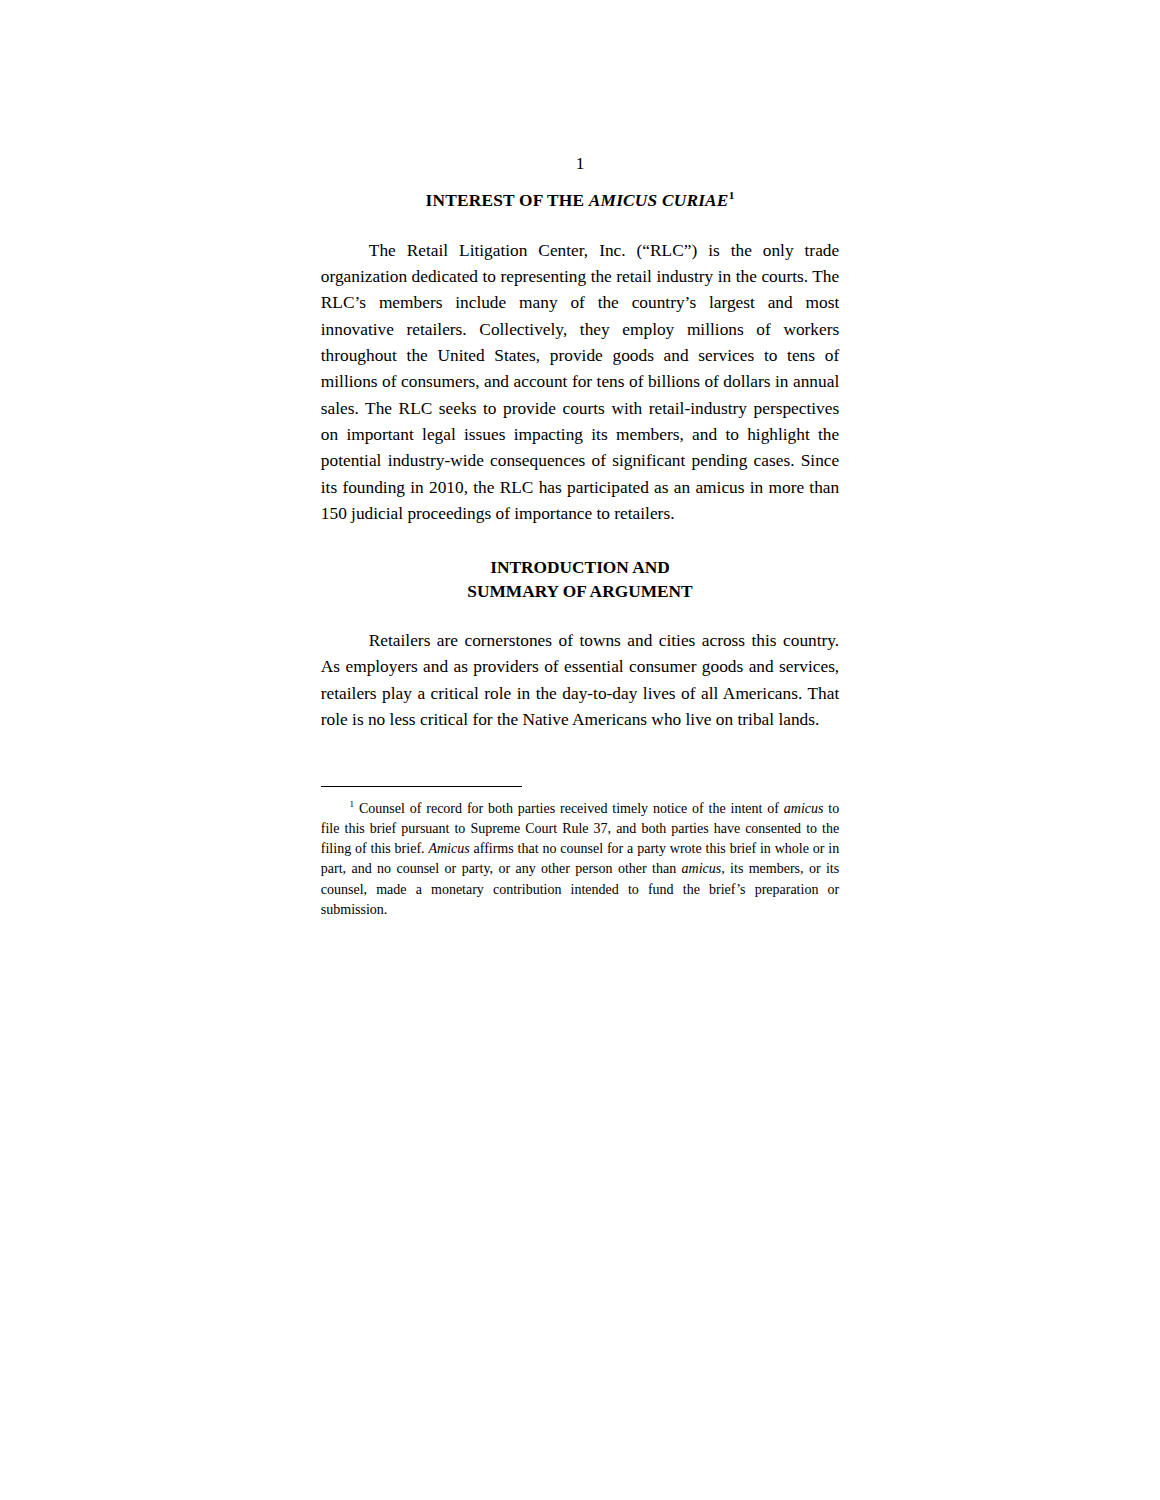1
INTEREST OF THE AMICUS CURIAE1
The Retail Litigation Center, Inc. (“RLC”) is the only trade organization dedicated to representing the retail industry in the courts. The RLC’s members include many of the country’s largest and most innovative retailers. Collectively, they employ millions of workers throughout the United States, provide goods and services to tens of millions of consumers, and account for tens of billions of dollars in annual sales. The RLC seeks to provide courts with retail‑industry perspectives on important legal issues impacting its members, and to highlight the potential industry‑wide consequences of significant pending cases. Since its founding in 2010, the RLC has participated as an amicus in more than 150 judicial proceedings of importance to retailers.
INTRODUCTION AND
SUMMARY OF ARGUMENT
Retailers are cornerstones of towns and cities across this country. As employers and as providers of essential consumer goods and services, retailers play a critical role in the day‑to‑day lives of all Americans. That role is no less critical for the Native Americans who live on tribal lands.
1 Counsel of record for both parties received timely notice of the intent of amicus to file this brief pursuant to Supreme Court Rule 37, and both parties have consented to the filing of this brief. Amicus affirms that no counsel for a party wrote this brief in whole or in part, and no counsel or party, or any other person other than amicus, its members, or its counsel, made a monetary contribution intended to fund the brief’s preparation or submission.